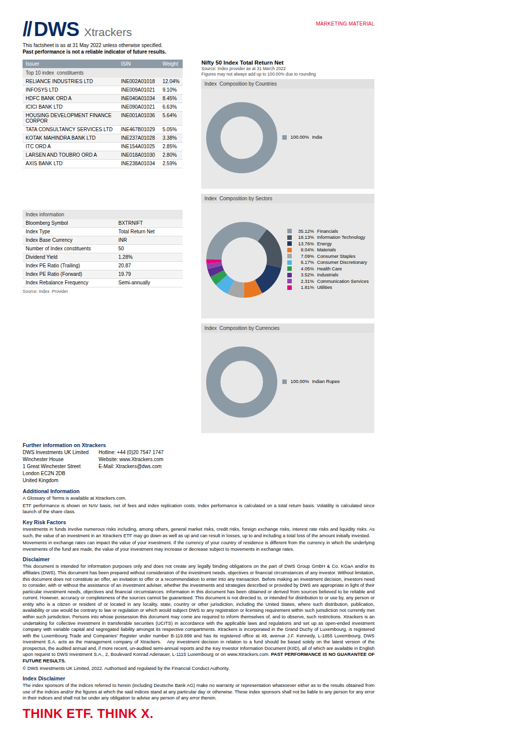//DWS Xtrackers
MARKETING MATERIAL
This factsheet is as at 31 May 2022 unless otherwise specified.
Past performance is not a reliable indicator of future results.
| Top 10 index constituents |
| --- |
| Issuer | ISIN | Weight |
| RELIANCE INDUSTRIES LTD | INE002A01018 | 12.04% |
| INFOSYS LTD | INE009A01021 | 9.10% |
| HDFC BANK ORD A | INE040A01034 | 8.45% |
| ICICI BANK LTD | INE090A01021 | 6.63% |
| HOUSING DEVELOPMENT FINANCE CORPOR | INE001A01036 | 5.64% |
| TATA CONSULTANCY SERVICES LTD | INE467B01029 | 5.05% |
| KOTAK MAHINDRA BANK LTD | INE237A01028 | 3.38% |
| ITC ORD A | INE154A01025 | 2.85% |
| LARSEN AND TOUBRO ORD A | INE018A01030 | 2.80% |
| AXIS BANK LTD | INE238A01034 | 2.59% |
| Index information |
| --- |
| Bloomberg Symbol | BXTRNIFT |
| Index Type | Total Return Net |
| Index Base Currency | INR |
| Number of Index constituents | 50 |
| Dividend Yield | 1.28% |
| Index PE Ratio (Trailing) | 20.87 |
| Index PE Ratio (Forward) | 19.79 |
| Index Rebalance Frequency | Semi-annually |
Source: Index Provider
Nifty 50 Index Total Return Net
Source: Index provider as at 31 March 2022
Figures may not always add up to 100.00% due to rounding
Index Composition by Countries
100.00% India
Index Composition by Sectors
35.12% Financials
18.13% Information Technology
13.76% Energy
8.04% Materials
7.09% Consumer Staples
6.17% Consumer Discretionary
4.05% Health Care
3.52% Industrials
2.31% Communication Services
1.81% Utilities
Index Composition by Currencies
100.00% Indian Rupee
Further information on Xtrackers
DWS Investments UK Limited
Winchester House
1 Great Winchester Street
London EC2N 2DB
United Kingdom
Hotline: +44 (0)20 7547 1747
Website: www.Xtrackers.com
E-Mail: Xtrackers@dws.com
Additional Information
A Glossary of Terms is available at Xtrackers.com.
ETF performance is shown on NAV basis, net of fees and index replication costs. Index performance is calculated on a total return basis. Volatility is calculated since launch of the share class.
Key Risk Factors
Investments in funds involve numerous risks including, among others, general market risks, credit risks, foreign exchange risks, interest rate risks and liquidity risks. As such, the value of an investment in an Xtrackers ETF may go down as well as up and can result in losses, up to and including a total loss of the amount initially invested.
Movements in exchange rates can impact the value of your investment. If the currency of your country of residence is different from the currency in which the underlying investments of the fund are made, the value of your investment may increase or decrease subject to movements in exchange rates.
Disclaimer
This document is intended for information purposes only and does not create any legally binding obligations on the part of DWS Group GmbH & Co. KGaA and/or its affiliates (DWS). This document has been prepared without consideration of the investment needs, objectives or financial circumstances of any investor. Without limitation, this document does not constitute an offer, an invitation to offer or a recommendation to enter into any transaction. Before making an investment decision, investors need to consider, with or without the assistance of an investment adviser, whether the investments and strategies described or provided by DWS are appropriate in light of their particular investment needs, objectives and financial circumstances. Information in this document has been obtained or derived from sources believed to be reliable and current. However, accuracy or completeness of the sources cannot be guaranteed. This document is not directed to, or intended for distribution to or use by, any person or entity who is a citizen or resident of or located in any locality, state, country or other jurisdiction, including the United States, where such distribution, publication, availability or use would be contrary to law or regulation or which would subject DWS to any registration or licensing requirement within such jurisdiction not currently met within such jurisdiction. Persons into whose possession this document may come are required to inform themselves of, and to observe, such restrictions. Xtrackers is an undertaking for collective investment in transferable securities (UCITS) in accordance with the applicable laws and regulations and set up as open-ended investment company with variable capital and segregated liability amongst its respective compartments. Xtrackers is incorporated in the Grand Duchy of Luxembourg, is registered with the Luxembourg Trade and Companies' Register under number B-119.899 and has its registered office at 49, avenue J.F. Kennedy, L-1855 Luxembourg. DWS Investment S.A. acts as the management company of Xtrackers. Any investment decision in relation to a fund should be based solely on the latest version of the prospectus, the audited annual and, if more recent, un-audited semi-annual reports and the Key Investor Information Document (KIID), all of which are available in English upon request to DWS Investment S.A., 2, Boulevard Konrad Adenauer, L-1115 Luxembourg or on www.Xtrackers.com. PAST PERFORMANCE IS NO GUARANTEE OF FUTURE RESULTS.
© DWS Investments UK Limited, 2022. Authorised and regulated by the Financial Conduct Authority.
Index Disclaimer
The index sponsors of the indices referred to herein (including Deutsche Bank AG) make no warranty or representation whatsoever either as to the results obtained from use of the indices and/or the figures at which the said indices stand at any particular day or otherwise. These index sponsors shall not be liable to any person for any error in their indices and shall not be under any obligation to advise any person of any error therein.
THINK ETF. THINK X.